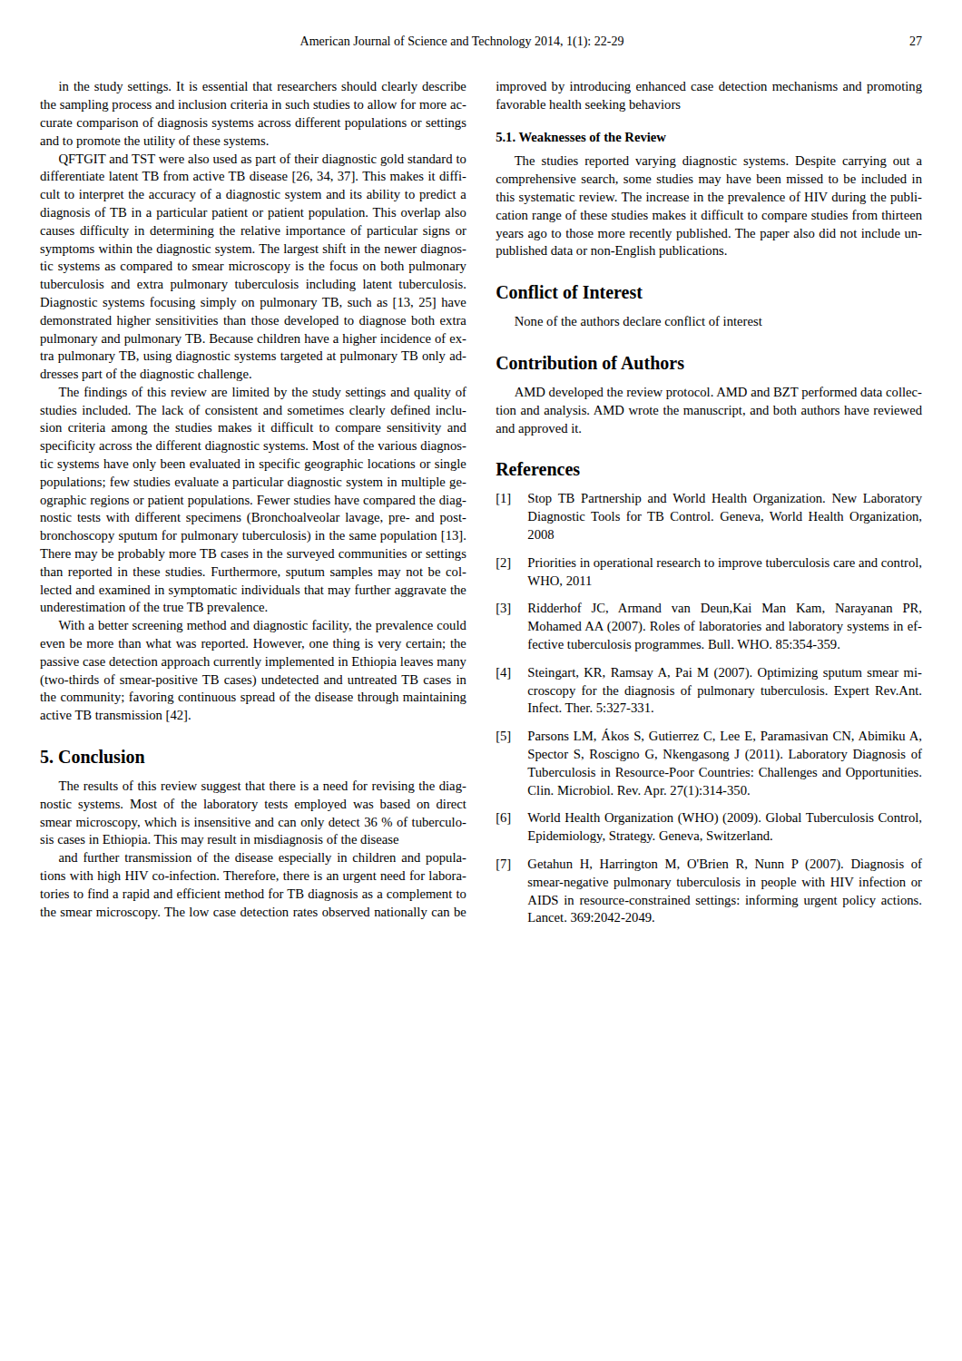American Journal of Science and Technology 2014, 1(1): 22-29
27
in the study settings. It is essential that researchers should clearly describe the sampling process and inclusion criteria in such studies to allow for more accurate comparison of diagnosis systems across different populations or settings and to promote the utility of these systems.
QFTGIT and TST were also used as part of their diagnostic gold standard to differentiate latent TB from active TB disease [26, 34, 37]. This makes it difficult to interpret the accuracy of a diagnostic system and its ability to predict a diagnosis of TB in a particular patient or patient population. This overlap also causes difficulty in determining the relative importance of particular signs or symptoms within the diagnostic system. The largest shift in the newer diagnostic systems as compared to smear microscopy is the focus on both pulmonary tuberculosis and extra pulmonary tuberculosis including latent tuberculosis. Diagnostic systems focusing simply on pulmonary TB, such as [13, 25] have demonstrated higher sensitivities than those developed to diagnose both extra pulmonary and pulmonary TB. Because children have a higher incidence of extra pulmonary TB, using diagnostic systems targeted at pulmonary TB only addresses part of the diagnostic challenge.
The findings of this review are limited by the study settings and quality of studies included. The lack of consistent and sometimes clearly defined inclusion criteria among the studies makes it difficult to compare sensitivity and specificity across the different diagnostic systems. Most of the various diagnostic systems have only been evaluated in specific geographic locations or single populations; few studies evaluate a particular diagnostic system in multiple geographic regions or patient populations. Fewer studies have compared the diagnostic tests with different specimens (Bronchoalveolar lavage, pre- and post-bronchoscopy sputum for pulmonary tuberculosis) in the same population [13]. There may be probably more TB cases in the surveyed communities or settings than reported in these studies. Furthermore, sputum samples may not be collected and examined in symptomatic individuals that may further aggravate the underestimation of the true TB prevalence.
With a better screening method and diagnostic facility, the prevalence could even be more than what was reported. However, one thing is very certain; the passive case detection approach currently implemented in Ethiopia leaves many (two-thirds of smear-positive TB cases) undetected and untreated TB cases in the community; favoring continuous spread of the disease through maintaining active TB transmission [42].
5. Conclusion
The results of this review suggest that there is a need for revising the diagnostic systems. Most of the laboratory tests employed was based on direct smear microscopy, which is insensitive and can only detect 36 % of tuberculosis cases in Ethiopia. This may result in misdiagnosis of the disease
and further transmission of the disease especially in children and populations with high HIV co-infection. Therefore, there is an urgent need for laboratories to find a rapid and efficient method for TB diagnosis as a complement to the smear microscopy. The low case detection rates observed nationally can be improved by introducing enhanced case detection mechanisms and promoting favorable health seeking behaviors
5.1. Weaknesses of the Review
The studies reported varying diagnostic systems. Despite carrying out a comprehensive search, some studies may have been missed to be included in this systematic review. The increase in the prevalence of HIV during the publication range of these studies makes it difficult to compare studies from thirteen years ago to those more recently published. The paper also did not include unpublished data or non-English publications.
Conflict of Interest
None of the authors declare conflict of interest
Contribution of Authors
AMD developed the review protocol. AMD and BZT performed data collection and analysis. AMD wrote the manuscript, and both authors have reviewed and approved it.
References
Stop TB Partnership and World Health Organization. New Laboratory Diagnostic Tools for TB Control. Geneva, World Health Organization, 2008
Priorities in operational research to improve tuberculosis care and control, WHO, 2011
Ridderhof JC, Armand van Deun,Kai Man Kam, Narayanan PR, Mohamed AA (2007). Roles of laboratories and laboratory systems in effective tuberculosis programmes. Bull. WHO. 85:354-359.
Steingart, KR, Ramsay A, Pai M (2007). Optimizing sputum smear microscopy for the diagnosis of pulmonary tuberculosis. Expert Rev.Ant. Infect. Ther. 5:327-331.
Parsons LM, Ákos S, Gutierrez C, Lee E, Paramasivan CN, Abimiku A, Spector S, Roscigno G, Nkengasong J (2011). Laboratory Diagnosis of Tuberculosis in Resource-Poor Countries: Challenges and Opportunities. Clin. Microbiol. Rev. Apr. 27(1):314-350.
World Health Organization (WHO) (2009). Global Tuberculosis Control, Epidemiology, Strategy. Geneva, Switzerland.
Getahun H, Harrington M, O'Brien R, Nunn P (2007). Diagnosis of smear-negative pulmonary tuberculosis in people with HIV infection or AIDS in resource-constrained settings: informing urgent policy actions. Lancet. 369:2042-2049.